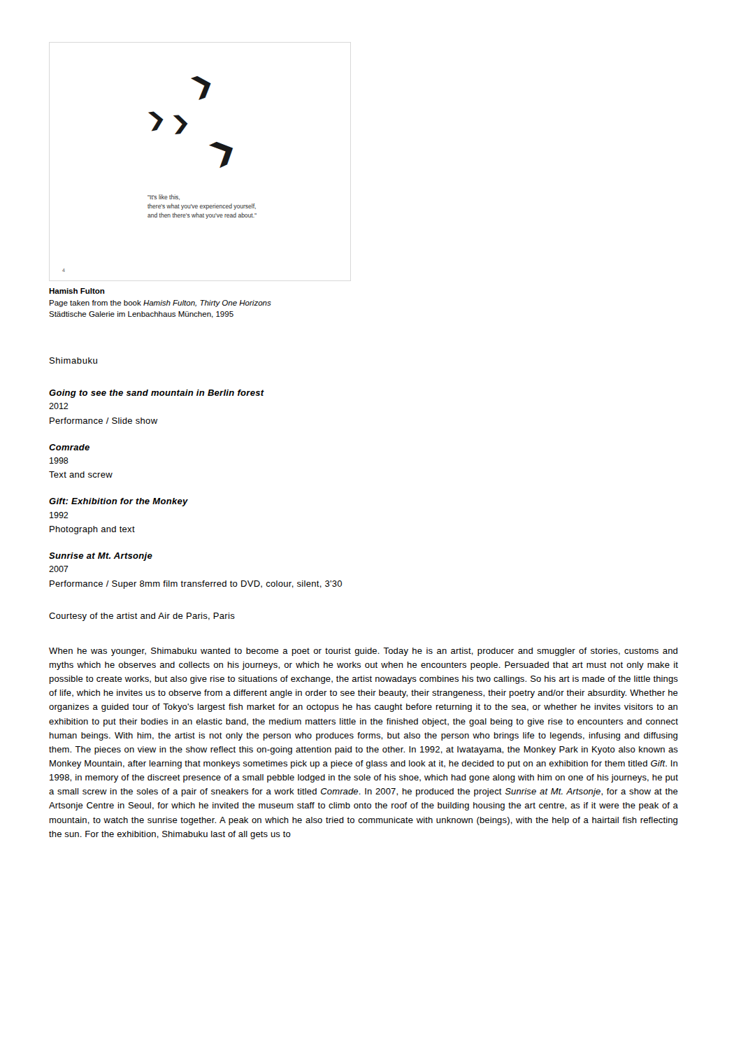❯ ❯ ❯ ❯
"It's like this,
there's what you've experienced yourself,
and then there's what you've read about."
4
Hamish Fulton
Page taken from the book Hamish Fulton, Thirty One Horizons
Städtische Galerie im Lenbachhaus München, 1995
Shimabuku
Going to see the sand mountain in Berlin forest
2012
Performance / Slide show
Comrade
1998
Text and screw
Gift: Exhibition for the Monkey
1992
Photograph and text
Sunrise at Mt. Artsonje
2007
Performance / Super 8mm film transferred to DVD, colour, silent, 3'30
Courtesy of the artist and Air de Paris, Paris
When he was younger, Shimabuku wanted to become a poet or tourist guide. Today he is an artist, producer and smuggler of stories, customs and myths which he observes and collects on his journeys, or which he works out when he encounters people. Persuaded that art must not only make it possible to create works, but also give rise to situations of exchange, the artist nowadays combines his two callings. So his art is made of the little things of life, which he invites us to observe from a different angle in order to see their beauty, their strangeness, their poetry and/or their absurdity. Whether he organizes a guided tour of Tokyo's largest fish market for an octopus he has caught before returning it to the sea, or whether he invites visitors to an exhibition to put their bodies in an elastic band, the medium matters little in the finished object, the goal being to give rise to encounters and connect human beings. With him, the artist is not only the person who produces forms, but also the person who brings life to legends, infusing and diffusing them. The pieces on view in the show reflect this on-going attention paid to the other. In 1992, at Iwatayama, the Monkey Park in Kyoto also known as Monkey Mountain, after learning that monkeys sometimes pick up a piece of glass and look at it, he decided to put on an exhibition for them titled Gift. In 1998, in memory of the discreet presence of a small pebble lodged in the sole of his shoe, which had gone along with him on one of his journeys, he put a small screw in the soles of a pair of sneakers for a work titled Comrade. In 2007, he produced the project Sunrise at Mt. Artsonje, for a show at the Artsonje Centre in Seoul, for which he invited the museum staff to climb onto the roof of the building housing the art centre, as if it were the peak of a mountain, to watch the sunrise together. A peak on which he also tried to communicate with unknown (beings), with the help of a hairtail fish reflecting the sun. For the exhibition, Shimabuku last of all gets us to